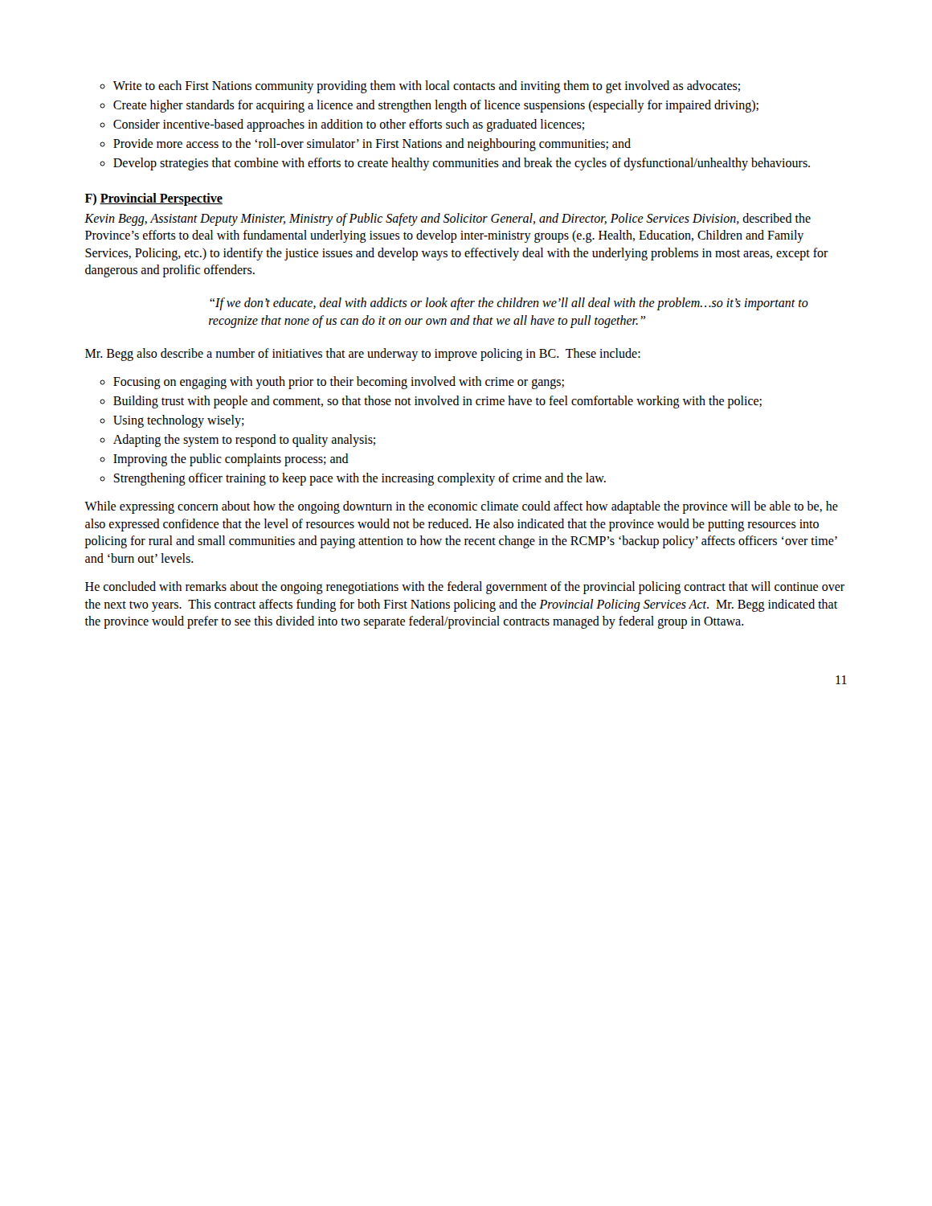Write to each First Nations community providing them with local contacts and inviting them to get involved as advocates;
Create higher standards for acquiring a licence and strengthen length of licence suspensions (especially for impaired driving);
Consider incentive-based approaches in addition to other efforts such as graduated licences;
Provide more access to the ‘roll-over simulator’ in First Nations and neighbouring communities; and
Develop strategies that combine with efforts to create healthy communities and break the cycles of dysfunctional/unhealthy behaviours.
F) Provincial Perspective
Kevin Begg, Assistant Deputy Minister, Ministry of Public Safety and Solicitor General, and Director, Police Services Division, described the Province’s efforts to deal with fundamental underlying issues to develop inter-ministry groups (e.g. Health, Education, Children and Family Services, Policing, etc.) to identify the justice issues and develop ways to effectively deal with the underlying problems in most areas, except for dangerous and prolific offenders.
“If we don’t educate, deal with addicts or look after the children we’ll all deal with the problem…so it’s important to recognize that none of us can do it on our own and that we all have to pull together.”
Mr. Begg also describe a number of initiatives that are underway to improve policing in BC. These include:
Focusing on engaging with youth prior to their becoming involved with crime or gangs;
Building trust with people and comment, so that those not involved in crime have to feel comfortable working with the police;
Using technology wisely;
Adapting the system to respond to quality analysis;
Improving the public complaints process; and
Strengthening officer training to keep pace with the increasing complexity of crime and the law.
While expressing concern about how the ongoing downturn in the economic climate could affect how adaptable the province will be able to be, he also expressed confidence that the level of resources would not be reduced. He also indicated that the province would be putting resources into policing for rural and small communities and paying attention to how the recent change in the RCMP’s ‘backup policy’ affects officers ‘over time’ and ‘burn out’ levels.
He concluded with remarks about the ongoing renegotiations with the federal government of the provincial policing contract that will continue over the next two years. This contract affects funding for both First Nations policing and the Provincial Policing Services Act. Mr. Begg indicated that the province would prefer to see this divided into two separate federal/provincial contracts managed by federal group in Ottawa.
11